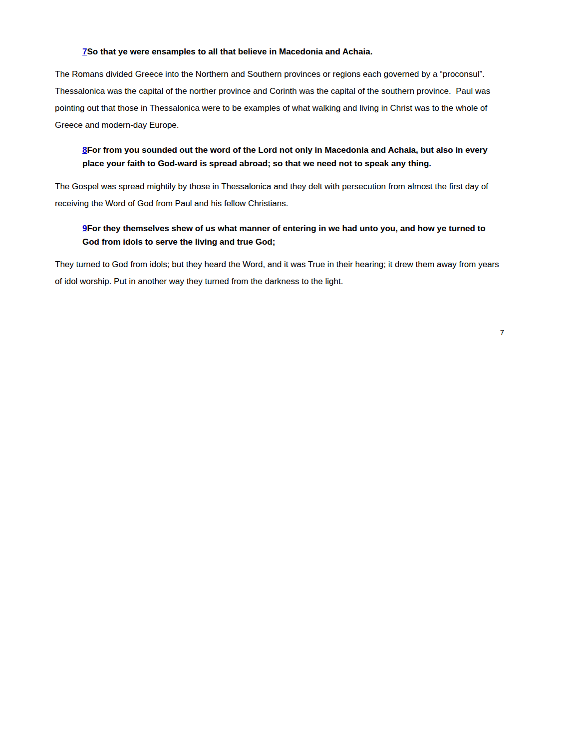7 So that ye were ensamples to all that believe in Macedonia and Achaia.
The Romans divided Greece into the Northern and Southern provinces or regions each governed by a “proconsul”. Thessalonica was the capital of the norther province and Corinth was the capital of the southern province. Paul was pointing out that those in Thessalonica were to be examples of what walking and living in Christ was to the whole of Greece and modern-day Europe.
8 For from you sounded out the word of the Lord not only in Macedonia and Achaia, but also in every place your faith to God-ward is spread abroad; so that we need not to speak any thing.
The Gospel was spread mightily by those in Thessalonica and they delt with persecution from almost the first day of receiving the Word of God from Paul and his fellow Christians.
9 For they themselves shew of us what manner of entering in we had unto you, and how ye turned to God from idols to serve the living and true God;
They turned to God from idols; but they heard the Word, and it was True in their hearing; it drew them away from years of idol worship. Put in another way they turned from the darkness to the light.
7